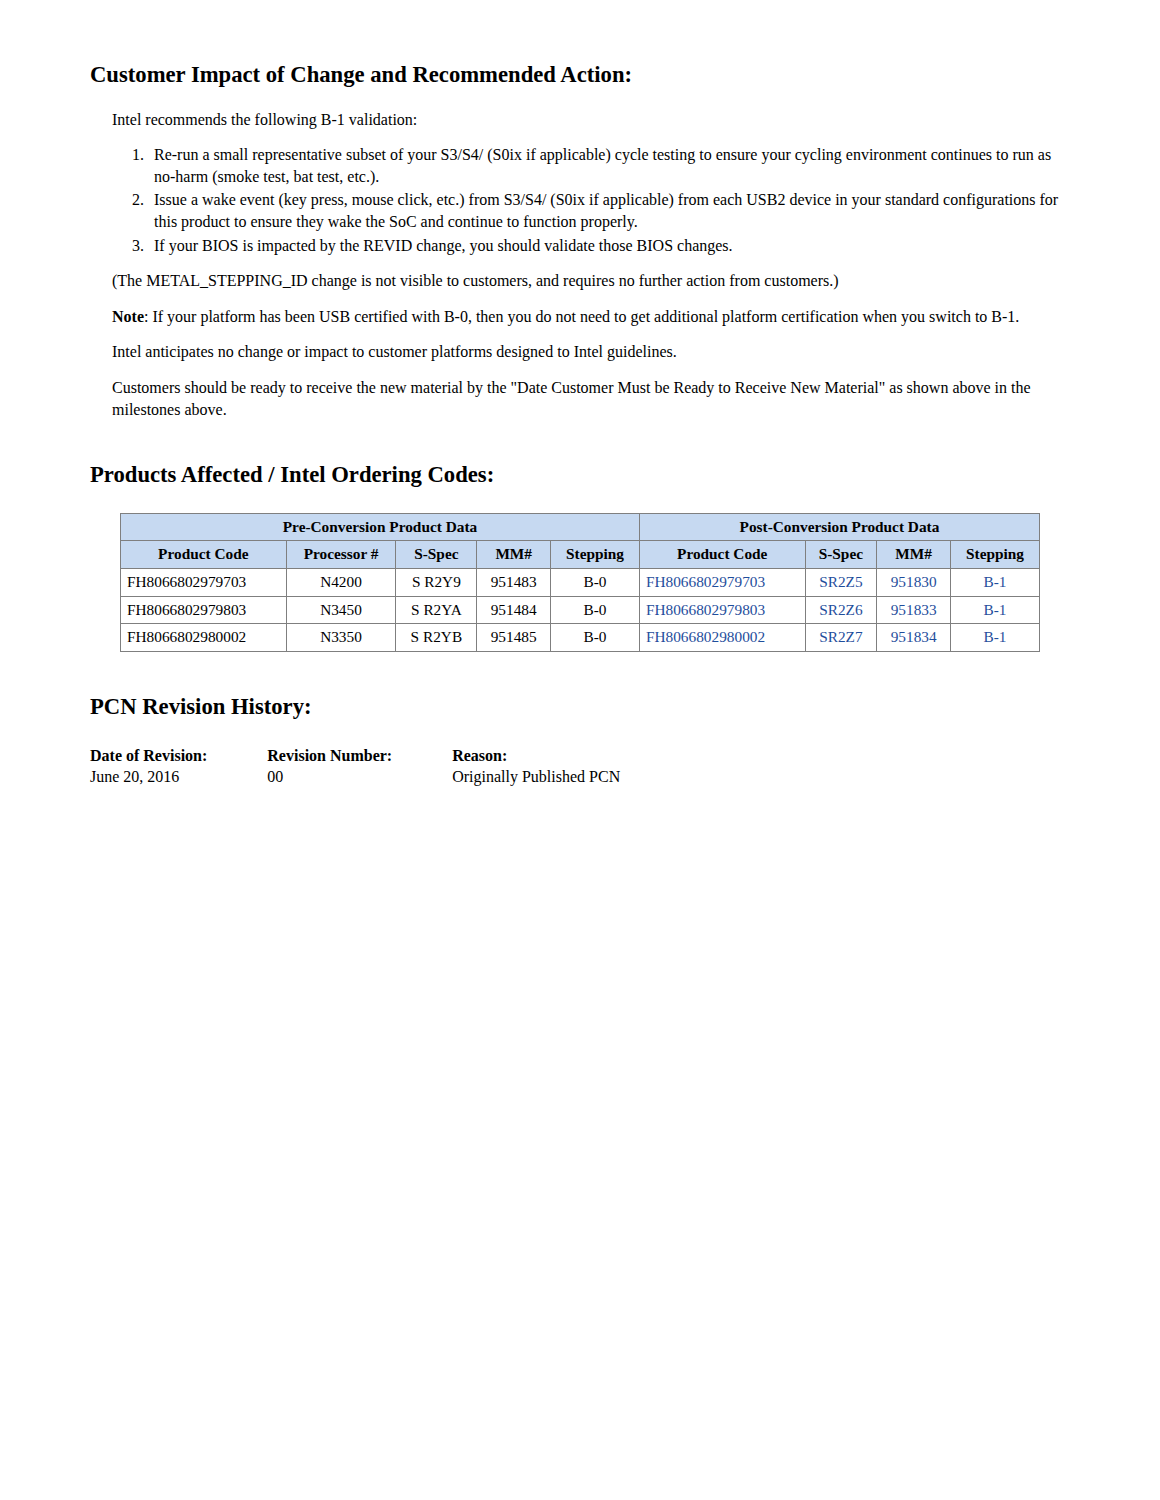Customer Impact of Change and Recommended Action:
Intel recommends the following B-1 validation:
Re-run a small representative subset of your S3/S4/ (S0ix if applicable) cycle testing to ensure your cycling environment continues to run as no-harm (smoke test, bat test, etc.).
Issue a wake event (key press, mouse click, etc.) from S3/S4/ (S0ix if applicable) from each USB2 device in your standard configurations for this product to ensure they wake the SoC and continue to function properly.
If your BIOS is impacted by the REVID change, you should validate those BIOS changes.
(The METAL_STEPPING_ID change is not visible to customers, and requires no further action from customers.)
Note: If your platform has been USB certified with B-0, then you do not need to get additional platform certification when you switch to B-1.
Intel anticipates no change or impact to customer platforms designed to Intel guidelines.
Customers should be ready to receive the new material by the "Date Customer Must be Ready to Receive New Material" as shown above in the milestones above.
Products Affected / Intel Ordering Codes:
| Pre-Conversion Product Data | Post-Conversion Product Data |
| --- | --- |
| Product Code | Processor # | S-Spec | MM# | Stepping | Product Code | S-Spec | MM# | Stepping |
| FH8066802979703 | N4200 | S R2Y9 | 951483 | B-0 | FH8066802979703 | SR2Z5 | 951830 | B-1 |
| FH8066802979803 | N3450 | S R2YA | 951484 | B-0 | FH8066802979803 | SR2Z6 | 951833 | B-1 |
| FH8066802980002 | N3350 | S R2YB | 951485 | B-0 | FH8066802980002 | SR2Z7 | 951834 | B-1 |
PCN Revision History:
| Date of Revision: | Revision Number: | Reason: |
| --- | --- | --- |
| June 20, 2016 | 00 | Originally Published PCN |